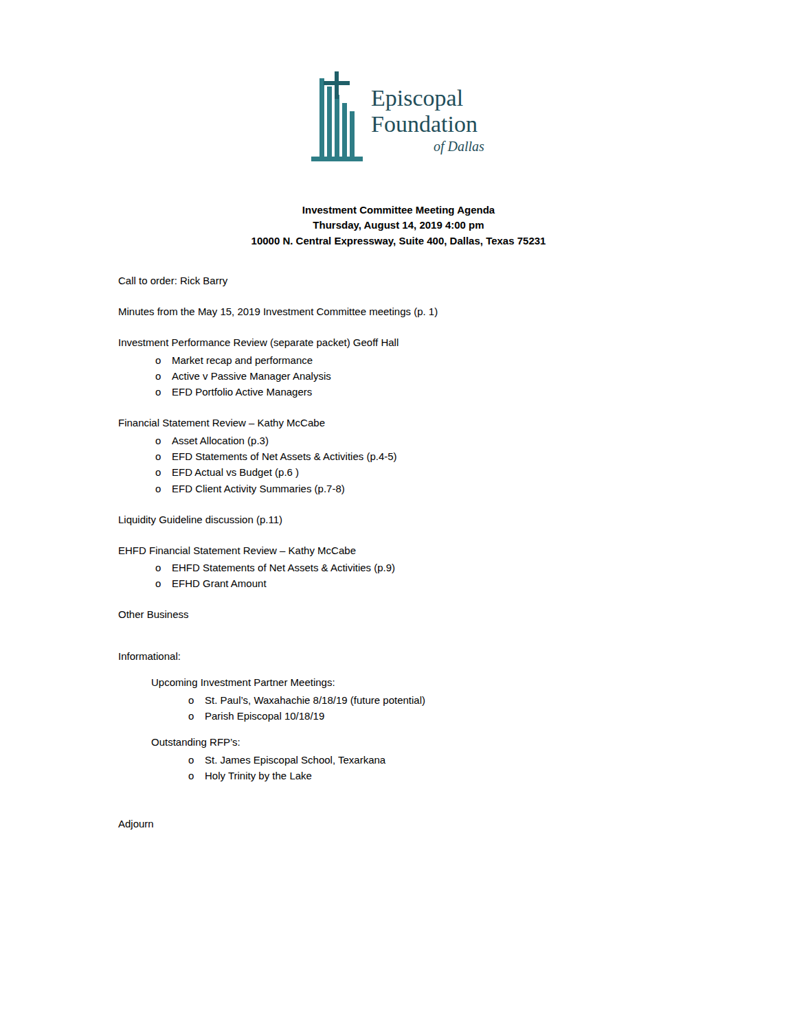Episcopal Foundation of Dallas
Investment Committee Meeting Agenda
Thursday, August 14, 2019 4:00 pm
10000 N. Central Expressway, Suite 400, Dallas, Texas 75231
Call to order: Rick Barry
Minutes from the May 15, 2019 Investment Committee meetings (p. 1)
Investment Performance Review (separate packet) Geoff Hall
Market recap and performance
Active v Passive Manager Analysis
EFD Portfolio Active Managers
Financial Statement Review – Kathy McCabe
Asset Allocation (p.3)
EFD Statements of Net Assets & Activities (p.4-5)
EFD Actual vs Budget (p.6 )
EFD Client Activity Summaries (p.7-8)
Liquidity Guideline discussion (p.11)
EHFD Financial Statement Review – Kathy McCabe
EHFD Statements of Net Assets & Activities (p.9)
EFHD Grant Amount
Other Business
Informational:
Upcoming Investment Partner Meetings:
St. Paul’s, Waxahachie 8/18/19 (future potential)
Parish Episcopal 10/18/19
Outstanding RFP’s:
St. James Episcopal School, Texarkana
Holy Trinity by the Lake
Adjourn